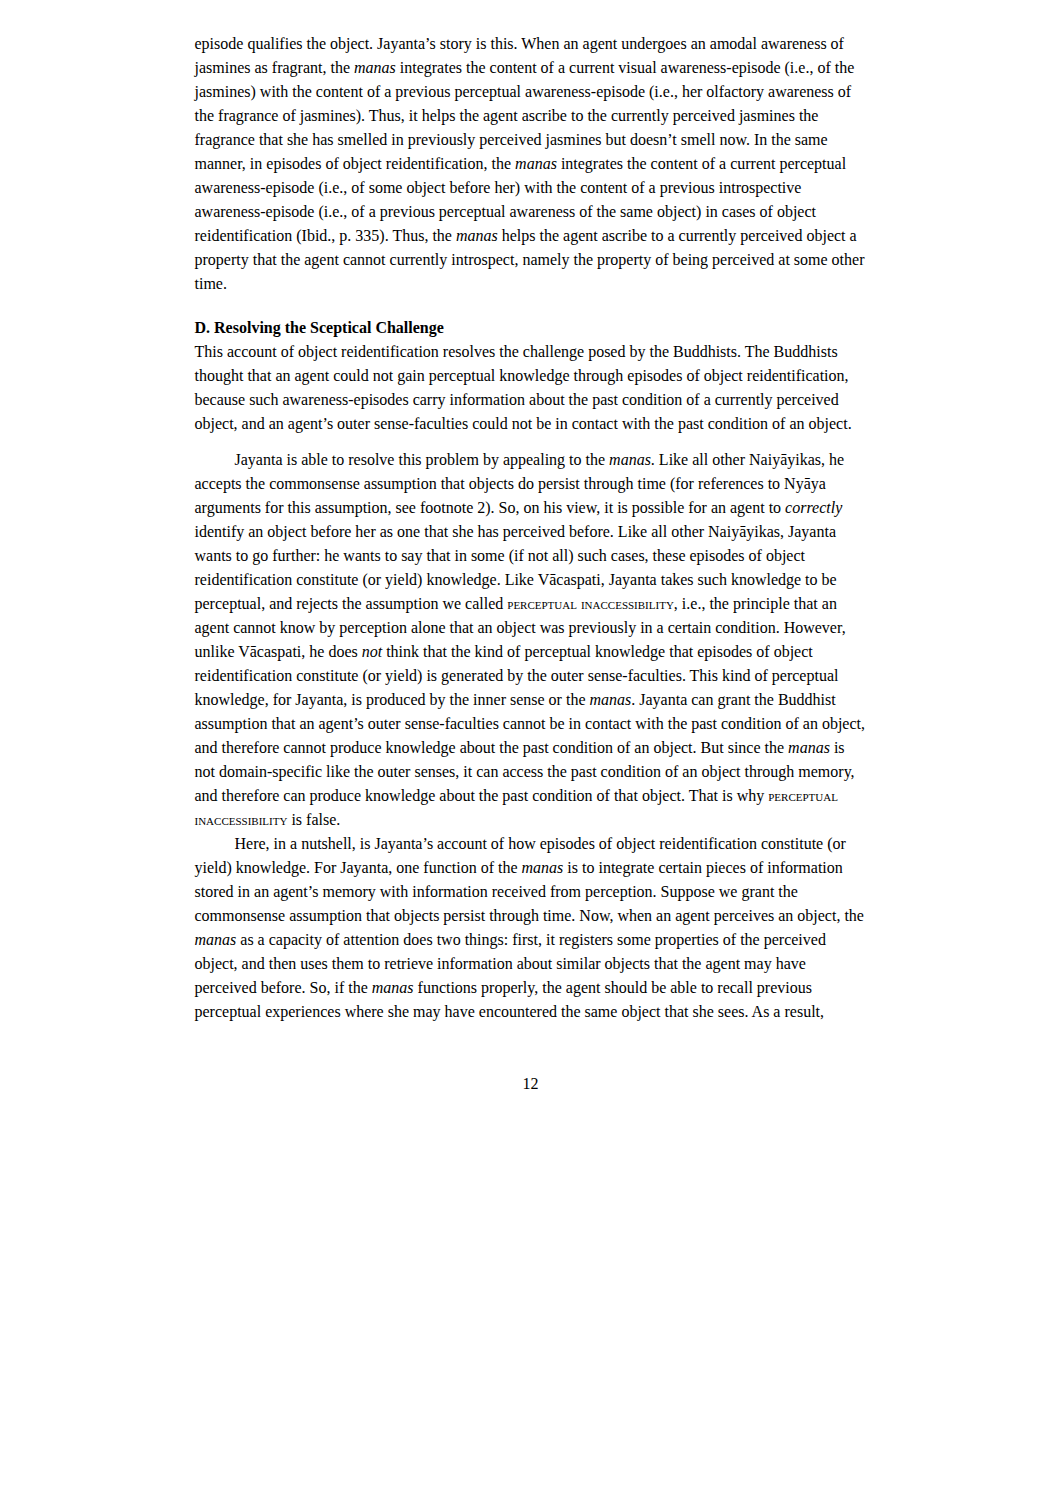episode qualifies the object. Jayanta’s story is this. When an agent undergoes an amodal awareness of jasmines as fragrant, the manas integrates the content of a current visual awareness-episode (i.e., of the jasmines) with the content of a previous perceptual awareness-episode (i.e., her olfactory awareness of the fragrance of jasmines). Thus, it helps the agent ascribe to the currently perceived jasmines the fragrance that she has smelled in previously perceived jasmines but doesn’t smell now. In the same manner, in episodes of object reidentification, the manas integrates the content of a current perceptual awareness-episode (i.e., of some object before her) with the content of a previous introspective awareness-episode (i.e., of a previous perceptual awareness of the same object) in cases of object reidentification (Ibid., p. 335). Thus, the manas helps the agent ascribe to a currently perceived object a property that the agent cannot currently introspect, namely the property of being perceived at some other time.
D. Resolving the Sceptical Challenge
This account of object reidentification resolves the challenge posed by the Buddhists. The Buddhists thought that an agent could not gain perceptual knowledge through episodes of object reidentification, because such awareness-episodes carry information about the past condition of a currently perceived object, and an agent’s outer sense-faculties could not be in contact with the past condition of an object.
Jayanta is able to resolve this problem by appealing to the manas. Like all other Naiyāyikas, he accepts the commonsense assumption that objects do persist through time (for references to Nyāya arguments for this assumption, see footnote 2). So, on his view, it is possible for an agent to correctly identify an object before her as one that she has perceived before. Like all other Naiyāyikas, Jayanta wants to go further: he wants to say that in some (if not all) such cases, these episodes of object reidentification constitute (or yield) knowledge. Like Vācaspati, Jayanta takes such knowledge to be perceptual, and rejects the assumption we called perceptual inaccessibility, i.e., the principle that an agent cannot know by perception alone that an object was previously in a certain condition. However, unlike Vācaspati, he does not think that the kind of perceptual knowledge that episodes of object reidentification constitute (or yield) is generated by the outer sense-faculties. This kind of perceptual knowledge, for Jayanta, is produced by the inner sense or the manas. Jayanta can grant the Buddhist assumption that an agent’s outer sense-faculties cannot be in contact with the past condition of an object, and therefore cannot produce knowledge about the past condition of an object. But since the manas is not domain-specific like the outer senses, it can access the past condition of an object through memory, and therefore can produce knowledge about the past condition of that object. That is why perceptual inaccessibility is false.
Here, in a nutshell, is Jayanta’s account of how episodes of object reidentification constitute (or yield) knowledge. For Jayanta, one function of the manas is to integrate certain pieces of information stored in an agent’s memory with information received from perception. Suppose we grant the commonsense assumption that objects persist through time. Now, when an agent perceives an object, the manas as a capacity of attention does two things: first, it registers some properties of the perceived object, and then uses them to retrieve information about similar objects that the agent may have perceived before. So, if the manas functions properly, the agent should be able to recall previous perceptual experiences where she may have encountered the same object that she sees. As a result,
12